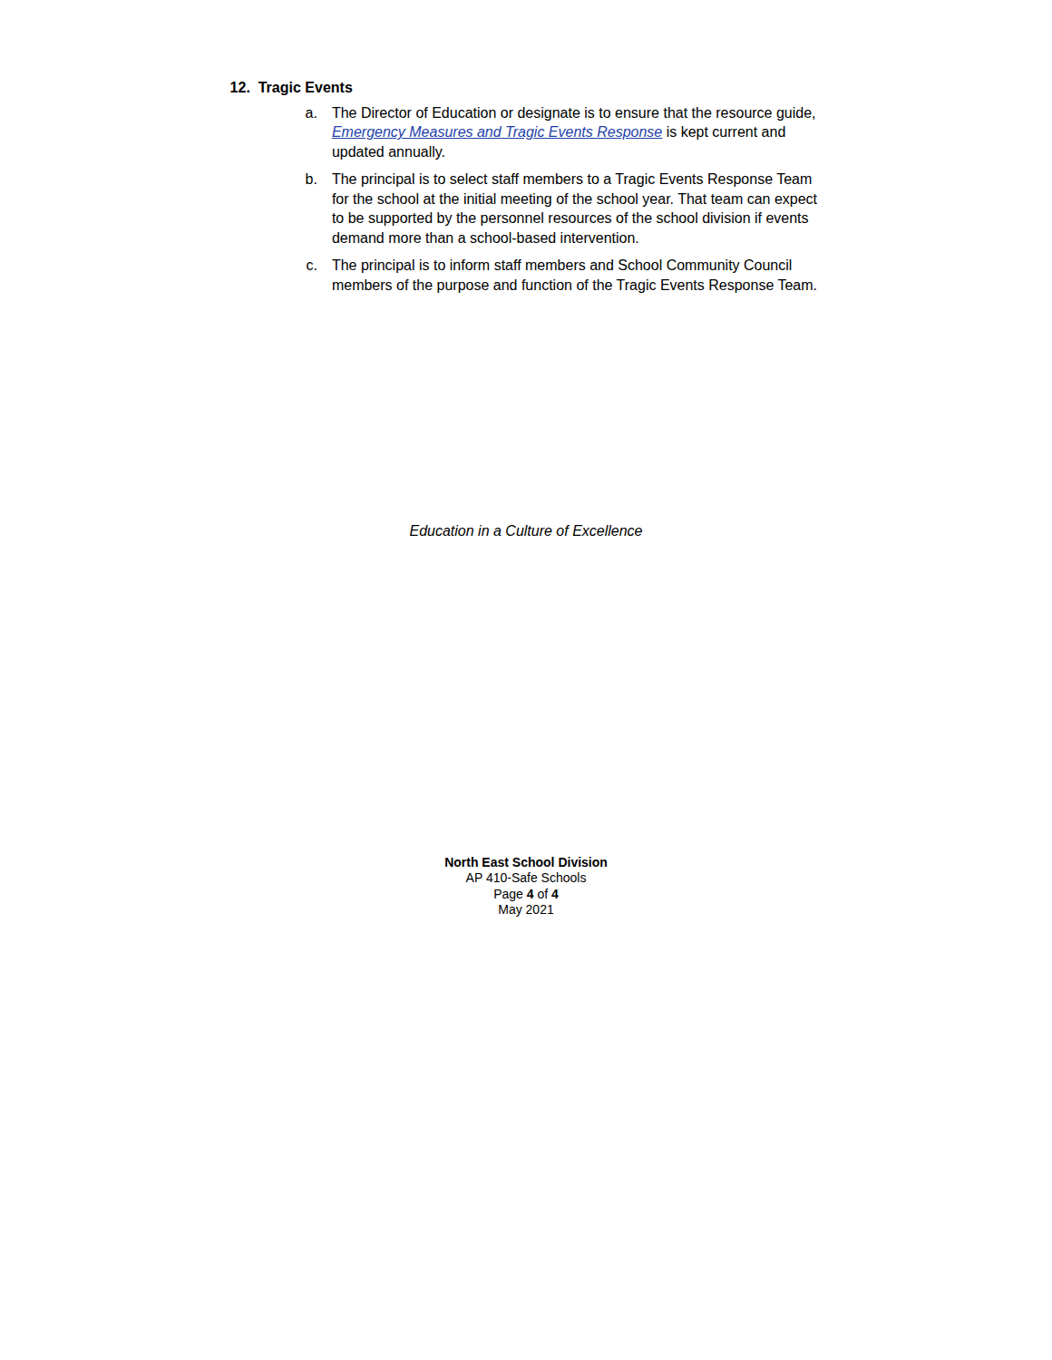12. Tragic Events
The Director of Education or designate is to ensure that the resource guide, Emergency Measures and Tragic Events Response is kept current and updated annually.
The principal is to select staff members to a Tragic Events Response Team for the school at the initial meeting of the school year. That team can expect to be supported by the personnel resources of the school division if events demand more than a school-based intervention.
The principal is to inform staff members and School Community Council members of the purpose and function of the Tragic Events Response Team.
Education in a Culture of Excellence
North East School Division
AP 410-Safe Schools
Page 4 of 4
May 2021